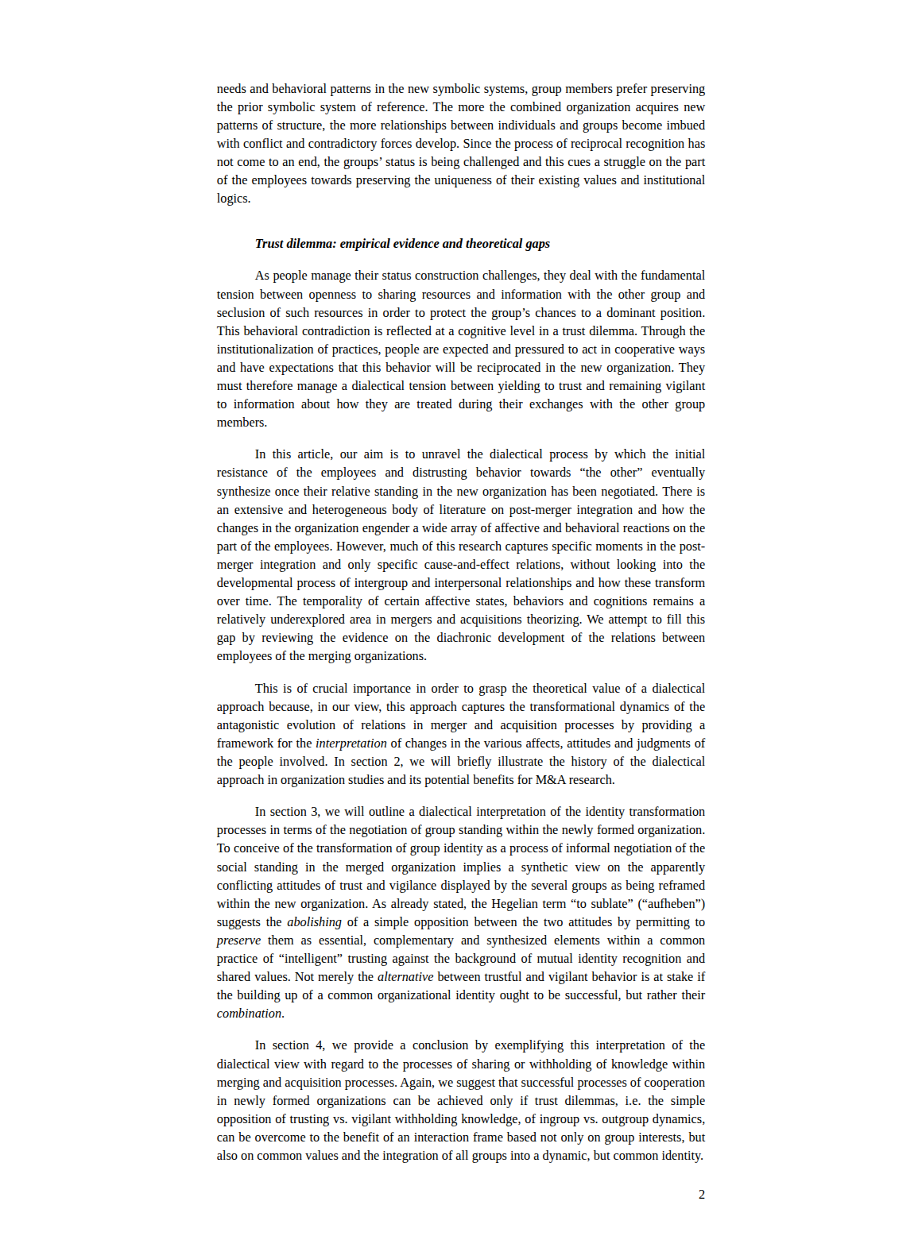needs and behavioral patterns in the new symbolic systems, group members prefer preserving the prior symbolic system of reference. The more the combined organization acquires new patterns of structure, the more relationships between individuals and groups become imbued with conflict and contradictory forces develop. Since the process of reciprocal recognition has not come to an end, the groups’ status is being challenged and this cues a struggle on the part of the employees towards preserving the uniqueness of their existing values and institutional logics.
Trust dilemma: empirical evidence and theoretical gaps
As people manage their status construction challenges, they deal with the fundamental tension between openness to sharing resources and information with the other group and seclusion of such resources in order to protect the group’s chances to a dominant position. This behavioral contradiction is reflected at a cognitive level in a trust dilemma. Through the institutionalization of practices, people are expected and pressured to act in cooperative ways and have expectations that this behavior will be reciprocated in the new organization. They must therefore manage a dialectical tension between yielding to trust and remaining vigilant to information about how they are treated during their exchanges with the other group members.
In this article, our aim is to unravel the dialectical process by which the initial resistance of the employees and distrusting behavior towards “the other” eventually synthesize once their relative standing in the new organization has been negotiated. There is an extensive and heterogeneous body of literature on post-merger integration and how the changes in the organization engender a wide array of affective and behavioral reactions on the part of the employees. However, much of this research captures specific moments in the post-merger integration and only specific cause-and-effect relations, without looking into the developmental process of intergroup and interpersonal relationships and how these transform over time. The temporality of certain affective states, behaviors and cognitions remains a relatively underexplored area in mergers and acquisitions theorizing. We attempt to fill this gap by reviewing the evidence on the diachronic development of the relations between employees of the merging organizations.
This is of crucial importance in order to grasp the theoretical value of a dialectical approach because, in our view, this approach captures the transformational dynamics of the antagonistic evolution of relations in merger and acquisition processes by providing a framework for the interpretation of changes in the various affects, attitudes and judgments of the people involved. In section 2, we will briefly illustrate the history of the dialectical approach in organization studies and its potential benefits for M&A research.
In section 3, we will outline a dialectical interpretation of the identity transformation processes in terms of the negotiation of group standing within the newly formed organization. To conceive of the transformation of group identity as a process of informal negotiation of the social standing in the merged organization implies a synthetic view on the apparently conflicting attitudes of trust and vigilance displayed by the several groups as being reframed within the new organization. As already stated, the Hegelian term “to sublate” (“aufheben”) suggests the abolishing of a simple opposition between the two attitudes by permitting to preserve them as essential, complementary and synthesized elements within a common practice of “intelligent” trusting against the background of mutual identity recognition and shared values. Not merely the alternative between trustful and vigilant behavior is at stake if the building up of a common organizational identity ought to be successful, but rather their combination.
In section 4, we provide a conclusion by exemplifying this interpretation of the dialectical view with regard to the processes of sharing or withholding of knowledge within merging and acquisition processes. Again, we suggest that successful processes of cooperation in newly formed organizations can be achieved only if trust dilemmas, i.e. the simple opposition of trusting vs. vigilant withholding knowledge, of ingroup vs. outgroup dynamics, can be overcome to the benefit of an interaction frame based not only on group interests, but also on common values and the integration of all groups into a dynamic, but common identity.
2